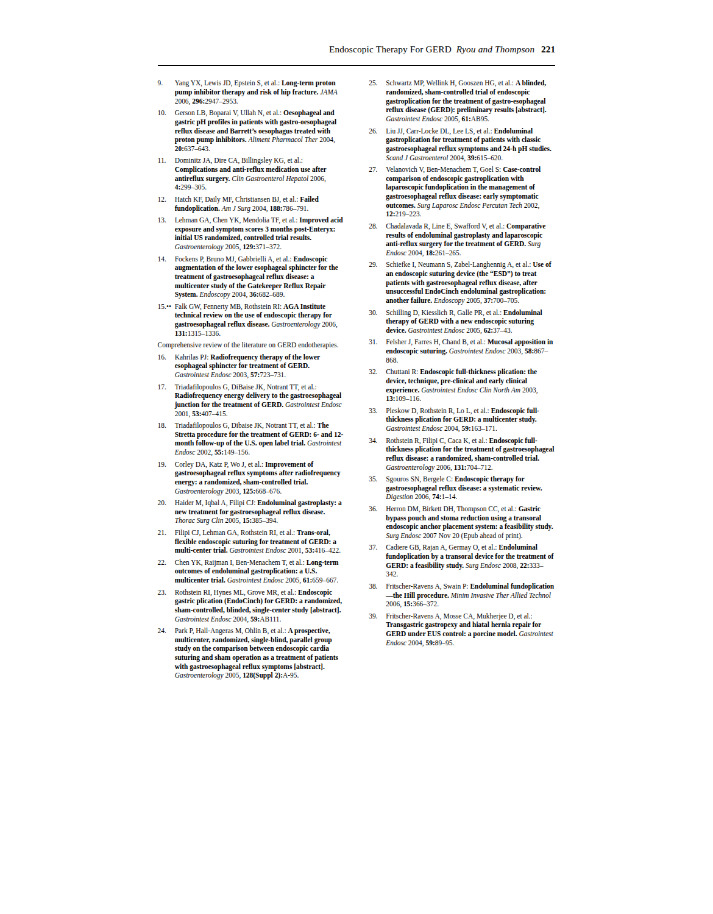Endoscopic Therapy For GERD Ryou and Thompson 221
9. Yang YX, Lewis JD, Epstein S, et al.: Long-term proton pump inhibitor therapy and risk of hip fracture. JAMA 2006, 296: 2947–2953.
10. Gerson LB, Boparai V, Ullah N, et al.: Oesophageal and gastric pH profiles in patients with gastro-oesophageal reflux disease and Barrett’s oesophagus treated with proton pump inhibitors. Aliment Pharmacol Ther 2004, 20: 637–643.
11. Dominitz JA, Dire CA, Billingsley KG, et al.: Complications and anti-reflux medication use after antireflux surgery. Clin Gastroenterol Hepatol 2006, 4: 299–305.
12. Hatch KF, Daily MF, Christiansen BJ, et al.: Failed fundoplication. Am J Surg 2004, 188: 786–791.
13. Lehman GA, Chen YK, Mendolia TF, et al.: Improved acid exposure and symptom scores 3 months post-Enteryx: initial US randomized, controlled trial results. Gastroenterology 2005, 129: 371–372.
14. Fockens P, Bruno MJ, Gabbrielli A, et al.: Endoscopic augmentation of the lower esophageal sphincter for the treatment of gastroesophageal reflux disease: a multicenter study of the Gatekeeper Reflux Repair System. Endoscopy 2004, 36: 682–689.
15.••Falk GW, Fennerty MB, Rothstein RI: AGA Institute technical review on the use of endoscopic therapy for gastroesophageal reflux disease. Gastroenterology 2006, 131: 1315–1336.
Comprehensive review of the literature on GERD endotherapies.
16. Kahrilas PJ: Radiofrequency therapy of the lower esophageal sphincter for treatment of GERD. Gastrointest Endosc 2003, 57: 723–731.
17. Triadafilopoulos G, DiBaise JK, Notrant TT, et al.: Radiofrequency energy delivery to the gastroesophageal junction for the treatment of GERD. Gastrointest Endosc 2001, 53: 407–415.
18. Triadafilopoulos G, Dibaise JK, Notrant TT, et al.: The Stretta procedure for the treatment of GERD: 6- and 12-month follow-up of the U.S. open label trial. Gastrointest Endosc 2002, 55: 149–156.
19. Corley DA, Katz P, Wo J, et al.: Improvement of gastroesophageal reflux symptoms after radiofrequency energy: a randomized, sham-controlled trial. Gastroenterology 2003, 125: 668–676.
20. Haider M, Iqbal A, Filipi CJ: Endoluminal gastroplasty: a new treatment for gastroesophageal reflux disease. Thorac Surg Clin 2005, 15: 385–394.
21. Filipi CJ, Lehman GA, Rothstein RI, et al.: Trans-oral, flexible endoscopic suturing for treatment of GERD: a multi-center trial. Gastrointest Endosc 2001, 53: 416–422.
22. Chen YK, Raijman I, Ben-Menachem T, et al.: Long-term outcomes of endoluminal gastroplication: a U.S. multicenter trial. Gastrointest Endosc 2005, 61: 659–667.
23. Rothstein RI, Hynes ML, Grove MR, et al.: Endoscopic gastric plication (EndoCinch) for GERD: a randomized, sham-controlled, blinded, single-center study [abstract]. Gastrointest Endosc 2004, 59: AB111.
24. Park P, Hall-Angeras M, Ohlin B, et al.: A prospective, multicenter, randomized, single-blind, parallel group study on the comparison between endoscopic cardia suturing and sham operation as a treatment of patients with gastroesophageal reflux symptoms [abstract]. Gastroenterology 2005, 128(Suppl 2): A-95.
25. Schwartz MP, Wellink H, Gooszen HG, et al.: A blinded, randomized, sham-controlled trial of endoscopic gastroplication for the treatment of gastro-esophageal reflux disease (GERD): preliminary results [abstract]. Gastrointest Endosc 2005, 61: AB95.
26. Liu JJ, Carr-Locke DL, Lee LS, et al.: Endoluminal gastroplication for treatment of patients with classic gastroesophageal reflux symptoms and 24-h pH studies. Scand J Gastroenterol 2004, 39: 615–620.
27. Velanovich V, Ben-Menachem T, Goel S: Case-control comparison of endoscopic gastroplication with laparoscopic fundoplication in the management of gastroesophageal reflux disease: early symptomatic outcomes. Surg Laparosc Endosc Percutan Tech 2002, 12: 219–223.
28. Chadalavada R, Line E, Swafford V, et al.: Comparative results of endoluminal gastroplasty and laparoscopic anti-reflux surgery for the treatment of GERD. Surg Endosc 2004, 18: 261–265.
29. Schiefke I, Neumann S, Zabel-Langhennig A, et al.: Use of an endoscopic suturing device (the “ESD”) to treat patients with gastroesophageal reflux disease, after unsuccessful EndoCinch endoluminal gastroplication: another failure. Endoscopy 2005, 37: 700–705.
30. Schilling D, Kiesslich R, Galle PR, et al.: Endoluminal therapy of GERD with a new endoscopic suturing device. Gastrointest Endosc 2005, 62: 37–43.
31. Felsher J, Farres H, Chand B, et al.: Mucosal apposition in endoscopic suturing. Gastrointest Endosc 2003, 58: 867–868.
32. Chuttani R: Endoscopic full-thickness plication: the device, technique, pre-clinical and early clinical experience. Gastrointest Endosc Clin North Am 2003, 13: 109–116.
33. Pleskow D, Rothstein R, Lo L, et al.: Endoscopic full-thickness plication for GERD: a multicenter study. Gastrointest Endosc 2004, 59: 163–171.
34. Rothstein R, Filipi C, Caca K, et al.: Endoscopic full-thickness plication for the treatment of gastroesophageal reflux disease: a randomized, sham-controlled trial. Gastroenterology 2006, 131: 704–712.
35. Sgouros SN, Bergele C: Endoscopic therapy for gastroesophageal reflux disease: a systematic review. Digestion 2006, 74: 1–14.
36. Herron DM, Birkett DH, Thompson CC, et al.: Gastric bypass pouch and stoma reduction using a transoral endoscopic anchor placement system: a feasibility study. Surg Endosc 2007 Nov 20 (Epub ahead of print).
37. Cadiere GB, Rajan A, Germay O, et al.: Endoluminal fundoplication by a transoral device for the treatment of GERD: a feasibility study. Surg Endosc 2008, 22: 333–342.
38. Fritscher-Ravens A, Swain P: Endoluminal fundoplication—the Hill procedure. Minim Invasive Ther Allied Technol 2006, 15: 366–372.
39. Fritscher-Ravens A, Mosse CA, Mukherjee D, et al.: Transgastric gastropexy and hiatal hernia repair for GERD under EUS control: a porcine model. Gastrointest Endosc 2004, 59: 89–95.